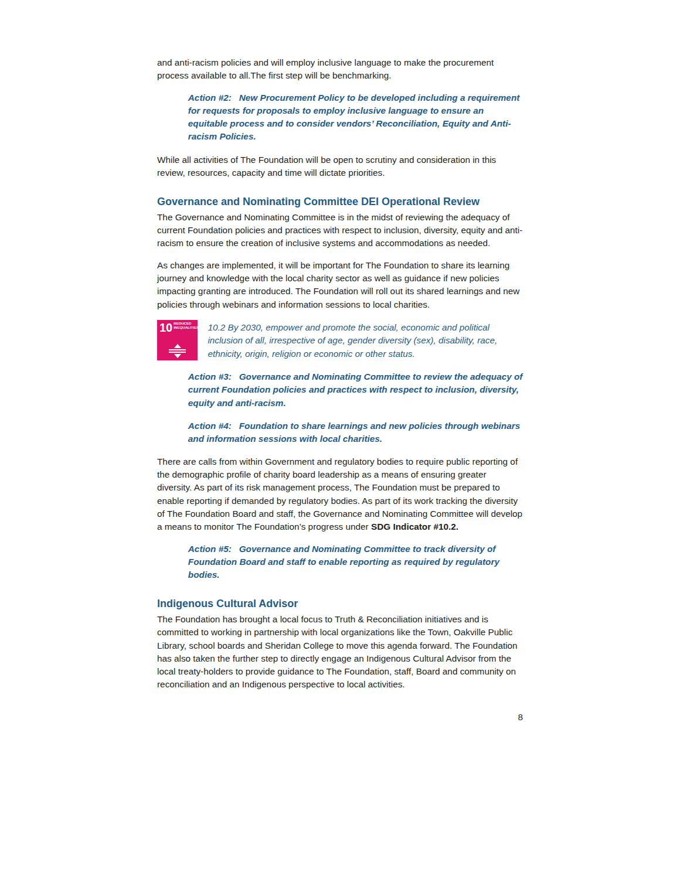and anti-racism policies and will employ inclusive language to make the procurement process available to all.The first step will be benchmarking.
Action #2: New Procurement Policy to be developed including a requirement for requests for proposals to employ inclusive language to ensure an equitable process and to consider vendors’ Reconciliation, Equity and Anti-racism Policies.
While all activities of The Foundation will be open to scrutiny and consideration in this review, resources, capacity and time will dictate priorities.
Governance and Nominating Committee DEI Operational Review
The Governance and Nominating Committee is in the midst of reviewing the adequacy of current Foundation policies and practices with respect to inclusion, diversity, equity and anti-racism to ensure the creation of inclusive systems and accommodations as needed.
As changes are implemented, it will be important for The Foundation to share its learning journey and knowledge with the local charity sector as well as guidance if new policies impacting granting are introduced. The Foundation will roll out its shared learnings and new policies through webinars and information sessions to local charities.
10 Reduced Inequalities
10.2 By 2030, empower and promote the social, economic and political inclusion of all, irrespective of age, gender diversity (sex), disability, race, ethnicity, origin, religion or economic or other status.
Action #3: Governance and Nominating Committee to review the adequacy of current Foundation policies and practices with respect to inclusion, diversity, equity and anti-racism.
Action #4: Foundation to share learnings and new policies through webinars and information sessions with local charities.
There are calls from within Government and regulatory bodies to require public reporting of the demographic profile of charity board leadership as a means of ensuring greater diversity. As part of its risk management process, The Foundation must be prepared to enable reporting if demanded by regulatory bodies. As part of its work tracking the diversity of The Foundation Board and staff, the Governance and Nominating Committee will develop a means to monitor The Foundation’s progress under SDG Indicator #10.2.
Action #5: Governance and Nominating Committee to track diversity of Foundation Board and staff to enable reporting as required by regulatory bodies.
Indigenous Cultural Advisor
The Foundation has brought a local focus to Truth & Reconciliation initiatives and is committed to working in partnership with local organizations like the Town, Oakville Public Library, school boards and Sheridan College to move this agenda forward. The Foundation has also taken the further step to directly engage an Indigenous Cultural Advisor from the local treaty-holders to provide guidance to The Foundation, staff, Board and community on reconciliation and an Indigenous perspective to local activities.
8